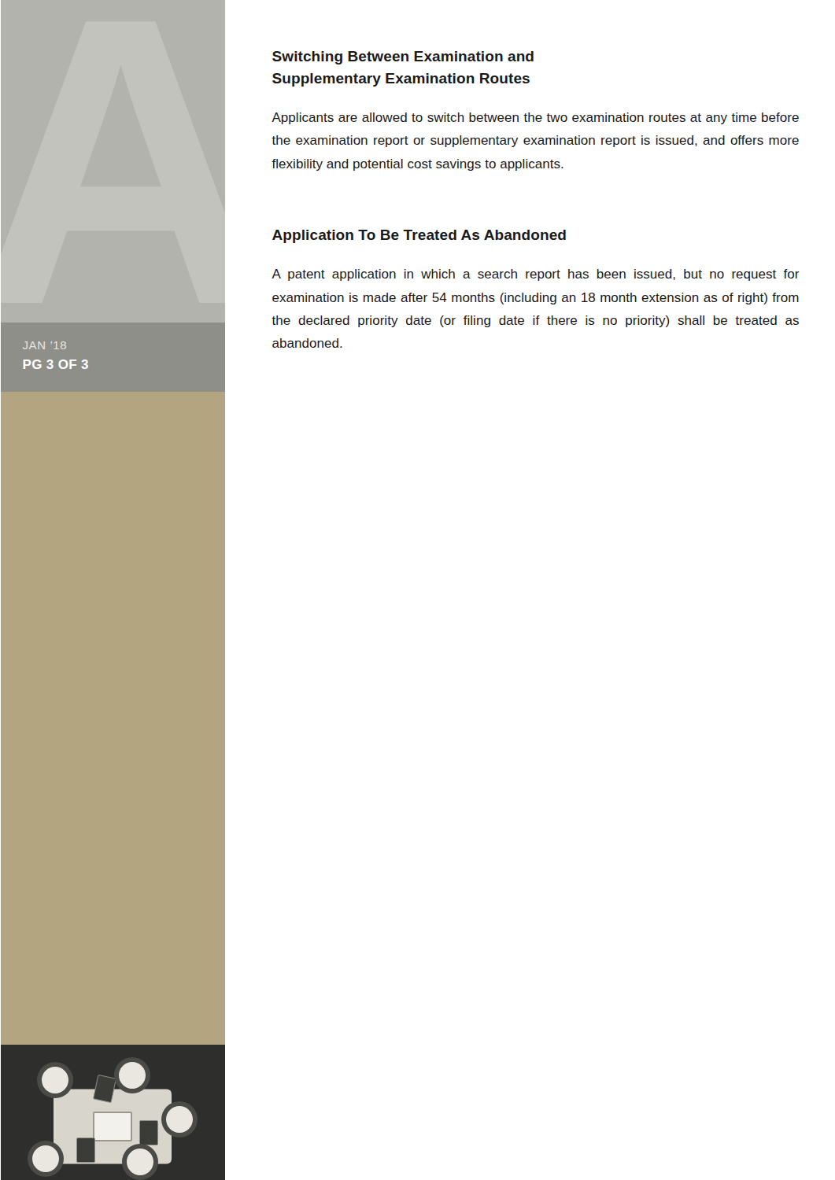A
JAN ’18
PG 3 OF 3
Switching Between Examination and
Supplementary Examination Routes
Applicants are allowed to switch between the two examination routes at any time before the examination report or supplementary examination report is issued, and offers more flexibility and potential cost savings to applicants.
Application To Be Treated As Abandoned
A patent application in which a search report has been issued, but no request for examination is made after 54 months (including an 18 month extension as of right) from the declared priority date (or filing date if there is no priority) shall be treated as abandoned.